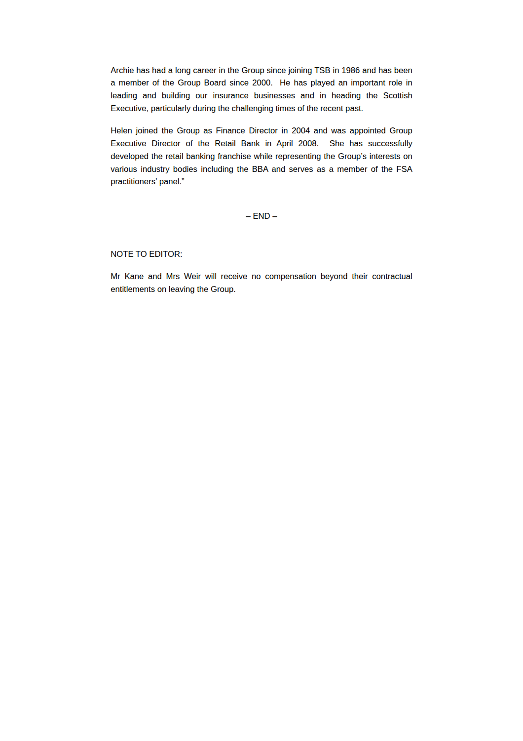Archie has had a long career in the Group since joining TSB in 1986 and has been a member of the Group Board since 2000. He has played an important role in leading and building our insurance businesses and in heading the Scottish Executive, particularly during the challenging times of the recent past.
Helen joined the Group as Finance Director in 2004 and was appointed Group Executive Director of the Retail Bank in April 2008. She has successfully developed the retail banking franchise while representing the Group’s interests on various industry bodies including the BBA and serves as a member of the FSA practitioners’ panel.”
– END –
NOTE TO EDITOR:
Mr Kane and Mrs Weir will receive no compensation beyond their contractual entitlements on leaving the Group.